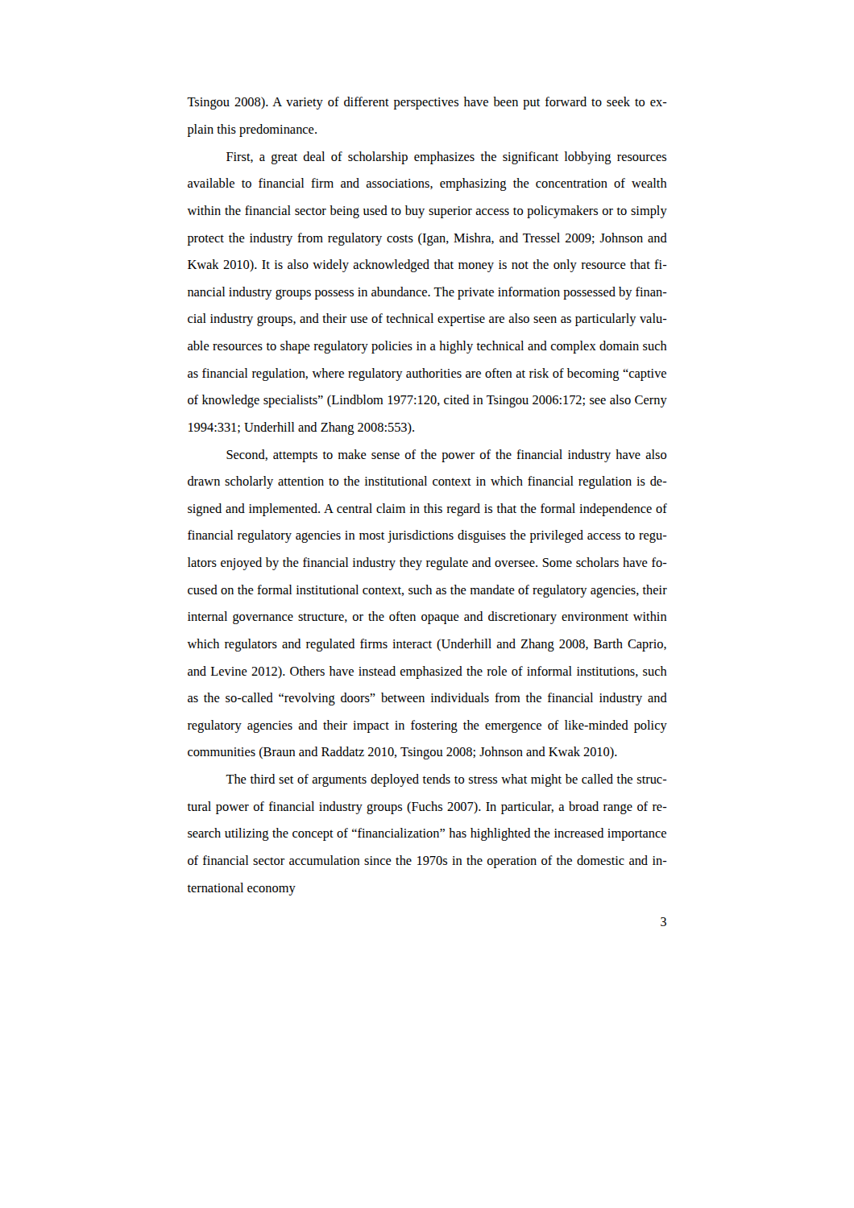Tsingou 2008). A variety of different perspectives have been put forward to seek to explain this predominance.
First, a great deal of scholarship emphasizes the significant lobbying resources available to financial firm and associations, emphasizing the concentration of wealth within the financial sector being used to buy superior access to policymakers or to simply protect the industry from regulatory costs (Igan, Mishra, and Tressel 2009; Johnson and Kwak 2010). It is also widely acknowledged that money is not the only resource that financial industry groups possess in abundance. The private information possessed by financial industry groups, and their use of technical expertise are also seen as particularly valuable resources to shape regulatory policies in a highly technical and complex domain such as financial regulation, where regulatory authorities are often at risk of becoming “captive of knowledge specialists” (Lindblom 1977:120, cited in Tsingou 2006:172; see also Cerny 1994:331; Underhill and Zhang 2008:553).
Second, attempts to make sense of the power of the financial industry have also drawn scholarly attention to the institutional context in which financial regulation is designed and implemented. A central claim in this regard is that the formal independence of financial regulatory agencies in most jurisdictions disguises the privileged access to regulators enjoyed by the financial industry they regulate and oversee. Some scholars have focused on the formal institutional context, such as the mandate of regulatory agencies, their internal governance structure, or the often opaque and discretionary environment within which regulators and regulated firms interact (Underhill and Zhang 2008, Barth Caprio, and Levine 2012). Others have instead emphasized the role of informal institutions, such as the so-called “revolving doors” between individuals from the financial industry and regulatory agencies and their impact in fostering the emergence of like-minded policy communities (Braun and Raddatz 2010, Tsingou 2008; Johnson and Kwak 2010).
The third set of arguments deployed tends to stress what might be called the structural power of financial industry groups (Fuchs 2007). In particular, a broad range of research utilizing the concept of “financialization” has highlighted the increased importance of financial sector accumulation since the 1970s in the operation of the domestic and international economy
3